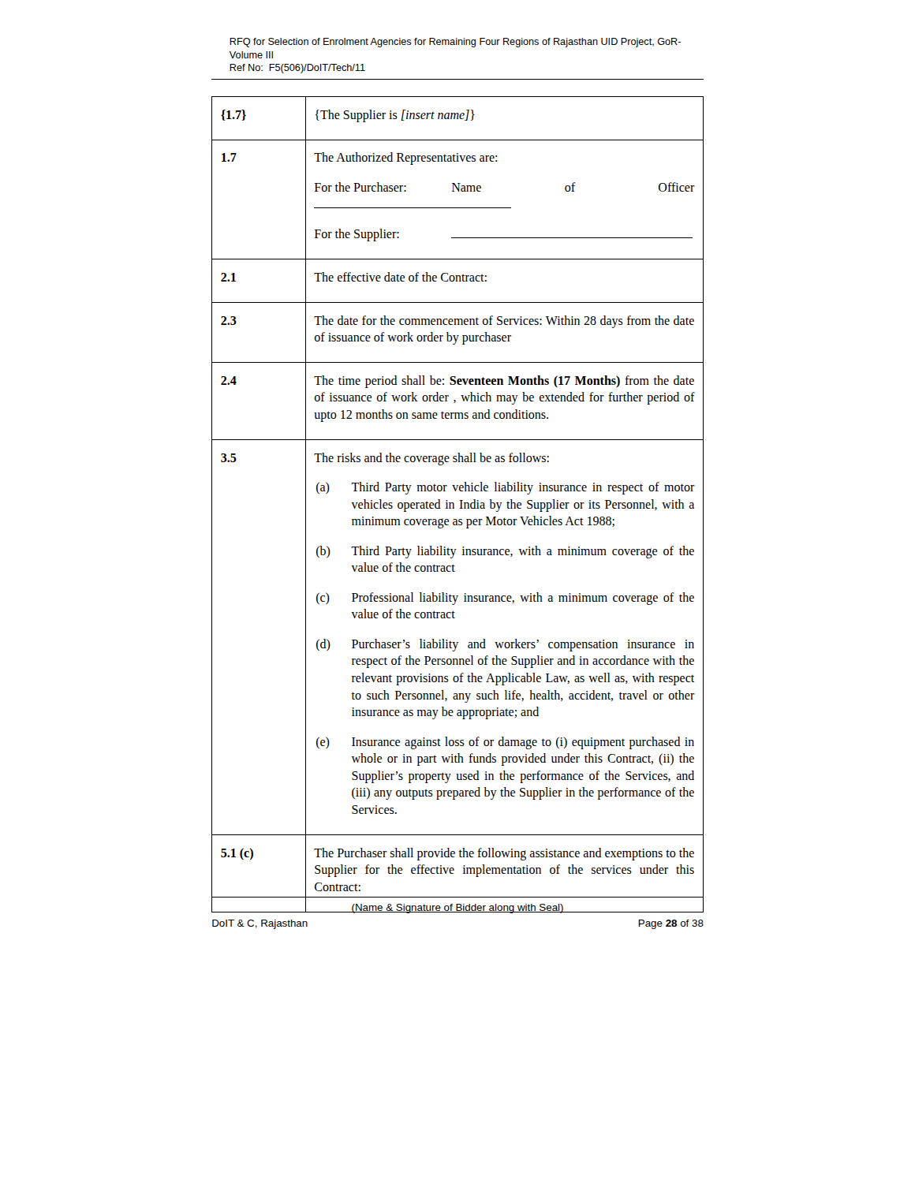RFQ for Selection of Enrolment Agencies for Remaining Four Regions of Rajasthan UID Project, GoR-Volume III
Ref No: F5(506)/DoIT/Tech/11
| {1.7} | {The Supplier is [insert name] } |
| 1.7 | The Authorized Representatives are: For the Purchaser: Name of Officer For the Supplier: |
| 2.1 | The effective date of the Contract: |
| 2.3 | The date for the commencement of Services: Within 28 days from the date of issuance of work order by purchaser |
| 2.4 | The time period shall be: Seventeen Months (17 Months) from the date of issuance of work order , which may be extended for further period of upto 12 months on same terms and conditions. |
| 3.5 | The risks and the coverage shall be as follows: (a) Third Party motor vehicle liability insurance in respect of motor vehicles operated in India by the Supplier or its Personnel, with a minimum coverage as per Motor Vehicles Act 1988; (b) Third Party liability insurance, with a minimum coverage of the value of the contract (c) Professional liability insurance, with a minimum coverage of the value of the contract (d) Purchaser’s liability and workers’ compensation insurance in respect of the Personnel of the Supplier and in accordance with the relevant provisions of the Applicable Law, as well as, with respect to such Personnel, any such life, health, accident, travel or other insurance as may be appropriate; and (e) Insurance against loss of or damage to (i) equipment purchased in whole or in part with funds provided under this Contract, (ii) the Supplier’s property used in the performance of the Services, and (iii) any outputs prepared by the Supplier in the performance of the Services. |
| 5.1 (c) | The Purchaser shall provide the following assistance and exemptions to the Supplier for the effective implementation of the services under this Contract: |
(Name & Signature of Bidder along with Seal)
DoIT & C, Rajasthan Page 28 of 38